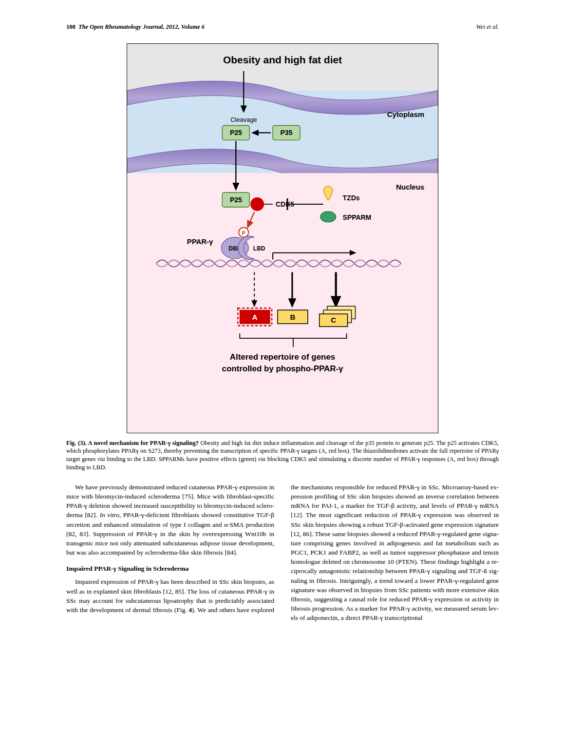108 The Open Rheumatology Journal, 2012, Volume 6
Wei et al.
Obesity and high fat diet Cytoplasm Nucleus Cleavage P25 P35 P25 CDK5 TZDs SPPARM P PPAR-γ DBD LBD A B C Altered repertoire of genes controlled by phospho-PPAR-γ
Fig. (3). A novel mechanism for PPAR-γ signaling? Obesity and high fat diet induce inflammation and cleavage of the p35 protein to generate p25. The p25 activates CDK5, which phosphorylates PPARγ on S273, thereby preventing the transcription of specific PPAR-γ targets (A, red box). The thiazolidinediones activate the full repertoire of PPARγ target genes via binding to the LBD. SPPARMs have positive effects (green) via blocking CDK5 and stimulating a discrete number of PPAR-γ responses (A, red box) through binding to LBD.
We have previously demonstrated reduced cutaneous PPAR-γ expression in mice with bleomycin-induced scleroderma [75]. Mice with fibroblast-specific PPAR-γ deletion showed increased susceptibility to bleomycin-induced scleroderma [82]. In vitro, PPAR-γ-deficient fibroblasts showed constitutive TGF-β secretion and enhanced stimulation of type I collagen and α-SMA production [82, 83]. Suppression of PPAR-γ in the skin by overexpressing Wnt10b in transgenic mice not only attenuated subcutaneous adipose tissue development, but was also accompanied by scleroderma-like skin fibrosis [84].
Impaired PPAR-γ Signaling in Scleroderma
Impaired expression of PPAR-γ has been described in SSc skin biopsies, as well as in explanted skin fibroblasts [12, 85]. The loss of cutaneous PPAR-γ in SSc may account for subcutaneous lipoatrophy that is predictably associated with the development of dermal fibrosis (Fig. 4). We and others have explored the mechanisms responsible for reduced PPAR-γ in SSc. Microarray-based expression profiling of SSc skin biopsies showed an inverse correlation between mRNA for PAI-1, a marker for TGF-β activity, and levels of PPAR-γ mRNA [12]. The most significant reduction of PPAR-γ expression was observed in SSc skin biopsies showing a robust TGF-β-activated gene expression signature [12, 86]. These same biopsies showed a reduced PPAR-γ-regulated gene signature comprising genes involved in adipogenesis and fat metabolism such as PGC1, PCK1 and FABP2, as well as tumor suppressor phosphatase and tensin homologue deleted on chromosome 10 (PTEN). These findings highlight a reciprocally antagonistic relationship between PPAR-γ signaling and TGF-ß signaling in fibrosis. Intriguingly, a trend toward a lower PPAR-γ-regulated gene signature was observed in biopsies from SSc patients with more extensive skin fibrosis, suggesting a causal role for reduced PPAR-γ expression or activity in fibrosis progression. As a marker for PPAR-γ activity, we measured serum levels of adiponectin, a direct PPAR-γ transcriptional